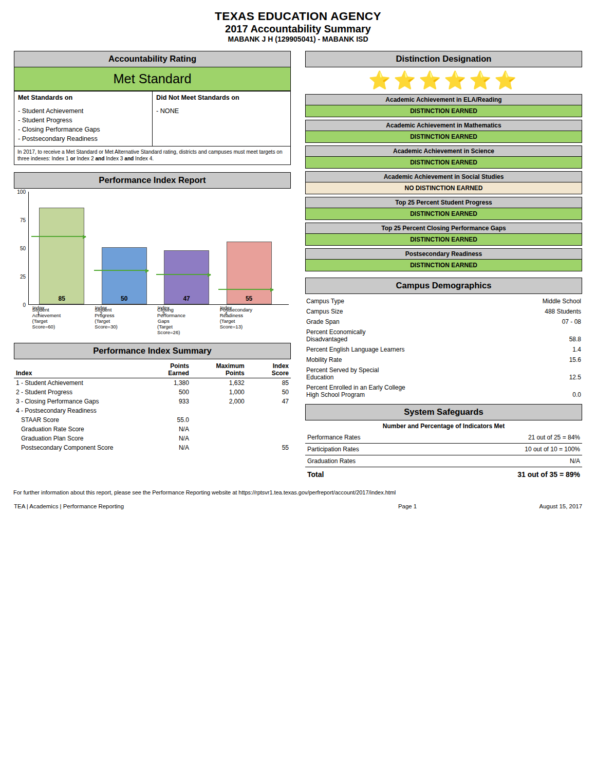TEXAS EDUCATION AGENCY
2017 Accountability Summary
MABANK J H (129905041) - MABANK ISD
| Accountability Rating Met Standard / Met Standards on / Did Not Meet Standards on / / - Student Achievement - Student Progress - Closing Performance Gaps - Postsecondary Readiness / - NONE / In 2017, to receive a Met Standard or Met Alternative Standard rating, districts and campuses must meet targets on three indexes: Index 1 or Index 2 and Index 3 and Index 4. Performance Index Report 100 75 50 25 0 85 50 47 55 Index 1 Student Achievement (Target Score=60) Index 2 Student Progress (Target Score=30) Index 3 Closing Performance Gaps (Target Score=26) Index 4 Postsecondary Readiness (Target Score=13) Performance Index Summary / Index / Points Earned / Maximum Points / Index Score / / --- / --- / --- / --- / / 1 - Student Achievement / 1,380 / 1,632 / 85 / / 2 - Student Progress / 500 / 1,000 / 50 / / 3 - Closing Performance Gaps / 933 / 2,000 / 47 / / 4 - Postsecondary Readiness / / / / / STAAR Score / 55.0 / / / / Graduation Rate Score / N/A / / / / Graduation Plan Score / N/A / / / / Postsecondary Component Score / N/A / / 55 / | Distinction Designation ⭐⭐⭐⭐⭐⭐ Academic Achievement in ELA/Reading DISTINCTION EARNED Academic Achievement in Mathematics DISTINCTION EARNED Academic Achievement in Science DISTINCTION EARNED Academic Achievement in Social Studies NO DISTINCTION EARNED Top 25 Percent Student Progress DISTINCTION EARNED Top 25 Percent Closing Performance Gaps DISTINCTION EARNED Postsecondary Readiness DISTINCTION EARNED Campus Demographics / Campus Type / Middle School / / Campus Size / 488 Students / / Grade Span / 07 - 08 / / Percent Economically Disadvantaged / 58.8 / / Percent English Language Learners / 1.4 / / Mobility Rate / 15.6 / / Percent Served by Special Education / 12.5 / / Percent Enrolled in an Early College High School Program / 0.0 / System Safeguards Number and Percentage of Indicators Met / Performance Rates / 21 out of 25 = 84% / / Participation Rates / 10 out of 10 = 100% / / Graduation Rates / N/A / / Total / 31 out of 35 = 89% / |
For further information about this report, please see the Performance Reporting website at https://rptsvr1.tea.texas.gov/perfreport/account/2017/index.html
| TEA / Academics / Performance Reporting | Page 1 | August 15, 2017 |